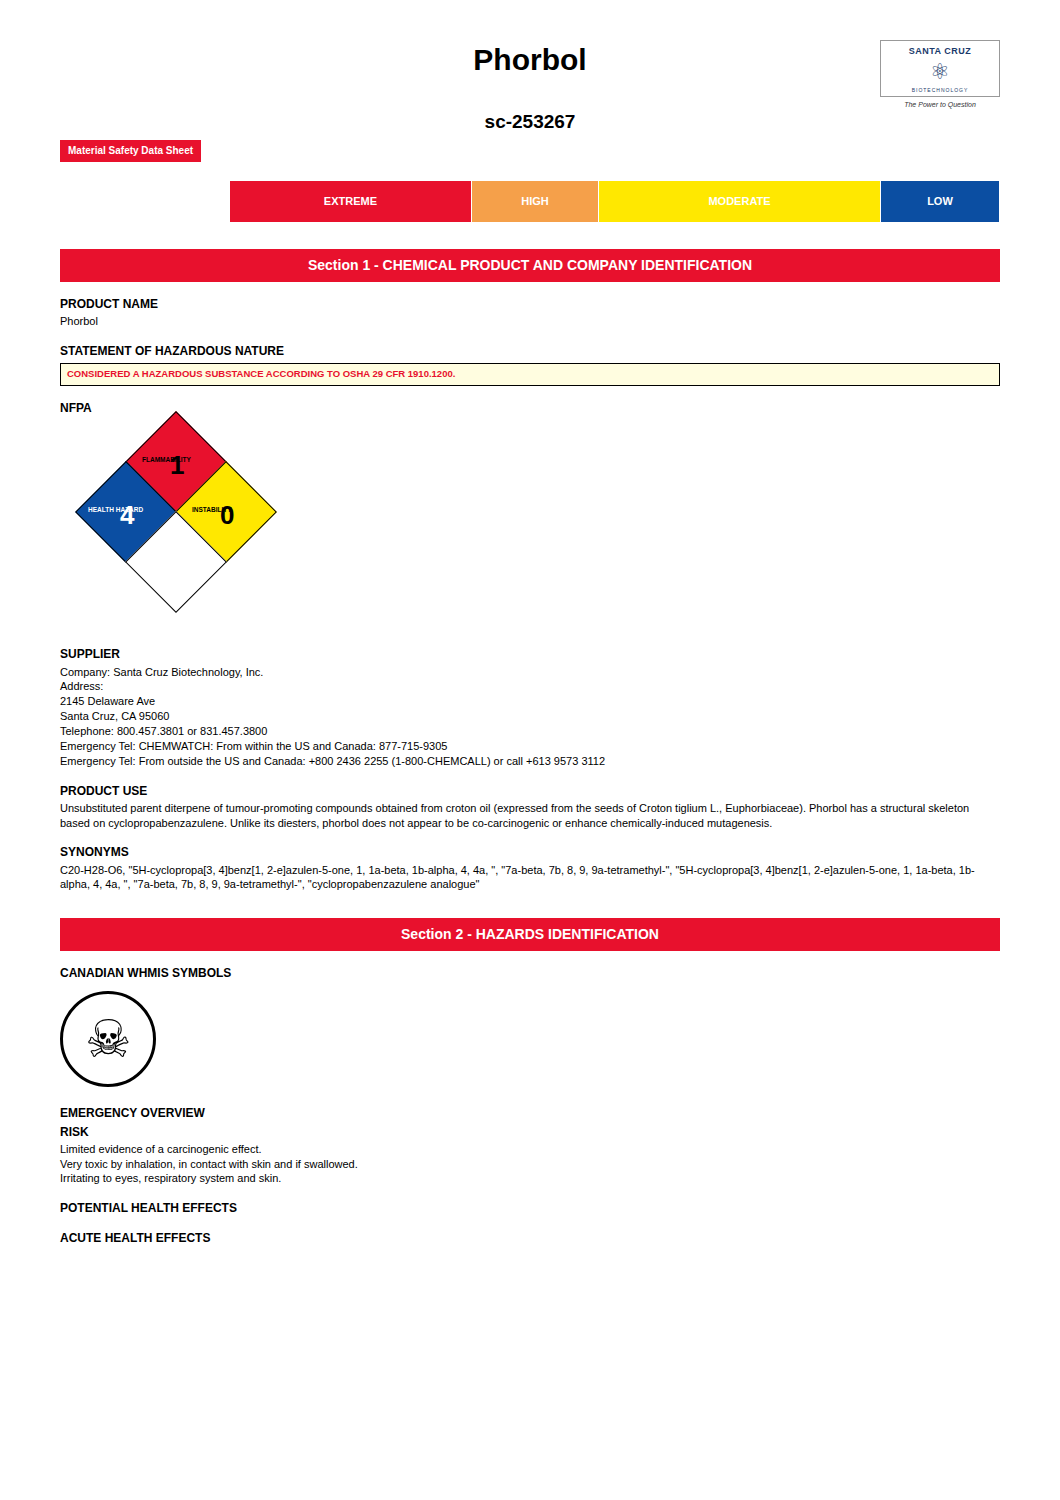Phorbol
sc-253267
SANTA CRUZ
⚛
BIOTECHNOLOGY
The Power to Question
Material Safety Data Sheet
| Hazard Alert Code Key: | EXTREME | HIGH | MODERATE | LOW |
Section 1 - CHEMICAL PRODUCT AND COMPANY IDENTIFICATION
PRODUCT NAME
Phorbol
STATEMENT OF HAZARDOUS NATURE
CONSIDERED A HAZARDOUS SUBSTANCE ACCORDING TO OSHA 29 CFR 1910.1200.
NFPA
FLAMMABILITY
HEALTH HAZARD
INSTABILITY
1
4
0
SUPPLIER
Company: Santa Cruz Biotechnology, Inc.
Address:
2145 Delaware Ave
Santa Cruz, CA 95060
Telephone: 800.457.3801 or 831.457.3800
Emergency Tel: CHEMWATCH: From within the US and Canada: 877-715-9305
Emergency Tel: From outside the US and Canada: +800 2436 2255 (1-800-CHEMCALL) or call +613 9573 3112
PRODUCT USE
Unsubstituted parent diterpene of tumour-promoting compounds obtained from croton oil (expressed from the seeds of Croton tiglium L., Euphorbiaceae). Phorbol has a structural skeleton based on cyclopropabenzazulene. Unlike its diesters, phorbol does not appear to be co-carcinogenic or enhance chemically-induced mutagenesis.
SYNONYMS
C20-H28-O6, "5H-cyclopropa[3, 4]benz[1, 2-e]azulen-5-one, 1, 1a-beta, 1b-alpha, 4, 4a, ", "7a-beta, 7b, 8, 9, 9a-tetramethyl-", "5H-cyclopropa[3, 4]benz[1, 2-e]azulen-5-one, 1, 1a-beta, 1b-alpha, 4, 4a, ", "7a-beta, 7b, 8, 9, 9a-tetramethyl-", "cyclopropabenzazulene analogue"
Section 2 - HAZARDS IDENTIFICATION
CANADIAN WHMIS SYMBOLS
☠
EMERGENCY OVERVIEW
RISK
Limited evidence of a carcinogenic effect.
Very toxic by inhalation, in contact with skin and if swallowed.
Irritating to eyes, respiratory system and skin.
POTENTIAL HEALTH EFFECTS
ACUTE HEALTH EFFECTS